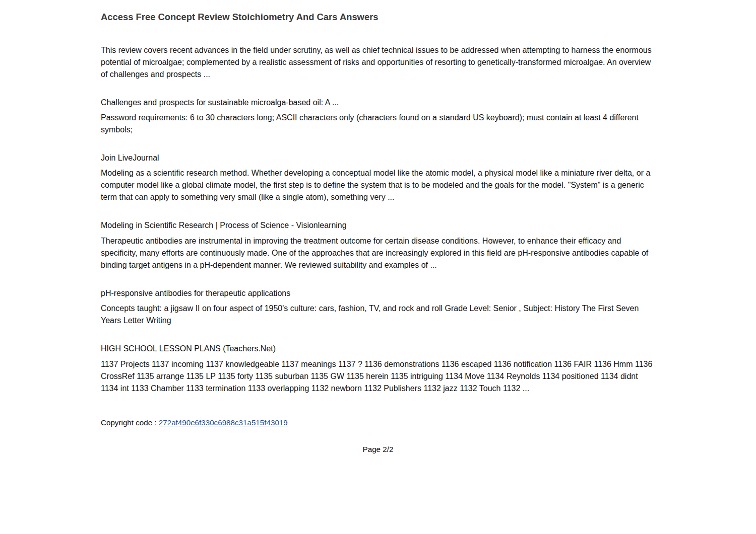Access Free Concept Review Stoichiometry And Cars Answers
This review covers recent advances in the field under scrutiny, as well as chief technical issues to be addressed when attempting to harness the enormous potential of microalgae; complemented by a realistic assessment of risks and opportunities of resorting to genetically-transformed microalgae. An overview of challenges and prospects ...
Challenges and prospects for sustainable microalga-based oil: A ...
Password requirements: 6 to 30 characters long; ASCII characters only (characters found on a standard US keyboard); must contain at least 4 different symbols;
Join LiveJournal
Modeling as a scientific research method. Whether developing a conceptual model like the atomic model, a physical model like a miniature river delta, or a computer model like a global climate model, the first step is to define the system that is to be modeled and the goals for the model. "System" is a generic term that can apply to something very small (like a single atom), something very ...
Modeling in Scientific Research | Process of Science - Visionlearning
Therapeutic antibodies are instrumental in improving the treatment outcome for certain disease conditions. However, to enhance their efficacy and specificity, many efforts are continuously made. One of the approaches that are increasingly explored in this field are pH-responsive antibodies capable of binding target antigens in a pH-dependent manner. We reviewed suitability and examples of ...
pH-responsive antibodies for therapeutic applications
Concepts taught: a jigsaw II on four aspect of 1950's culture: cars, fashion, TV, and rock and roll Grade Level: Senior , Subject: History The First Seven Years Letter Writing
HIGH SCHOOL LESSON PLANS (Teachers.Net)
1137 Projects 1137 incoming 1137 knowledgeable 1137 meanings 1137 ? 1136 demonstrations 1136 escaped 1136 notification 1136 FAIR 1136 Hmm 1136 CrossRef 1135 arrange 1135 LP 1135 forty 1135 suburban 1135 GW 1135 herein 1135 intriguing 1134 Move 1134 Reynolds 1134 positioned 1134 didnt 1134 int 1133 Chamber 1133 termination 1133 overlapping 1132 newborn 1132 Publishers 1132 jazz 1132 Touch 1132 ...
Copyright code : 272af490e6f330c6988c31a515f43019
Page 2/2